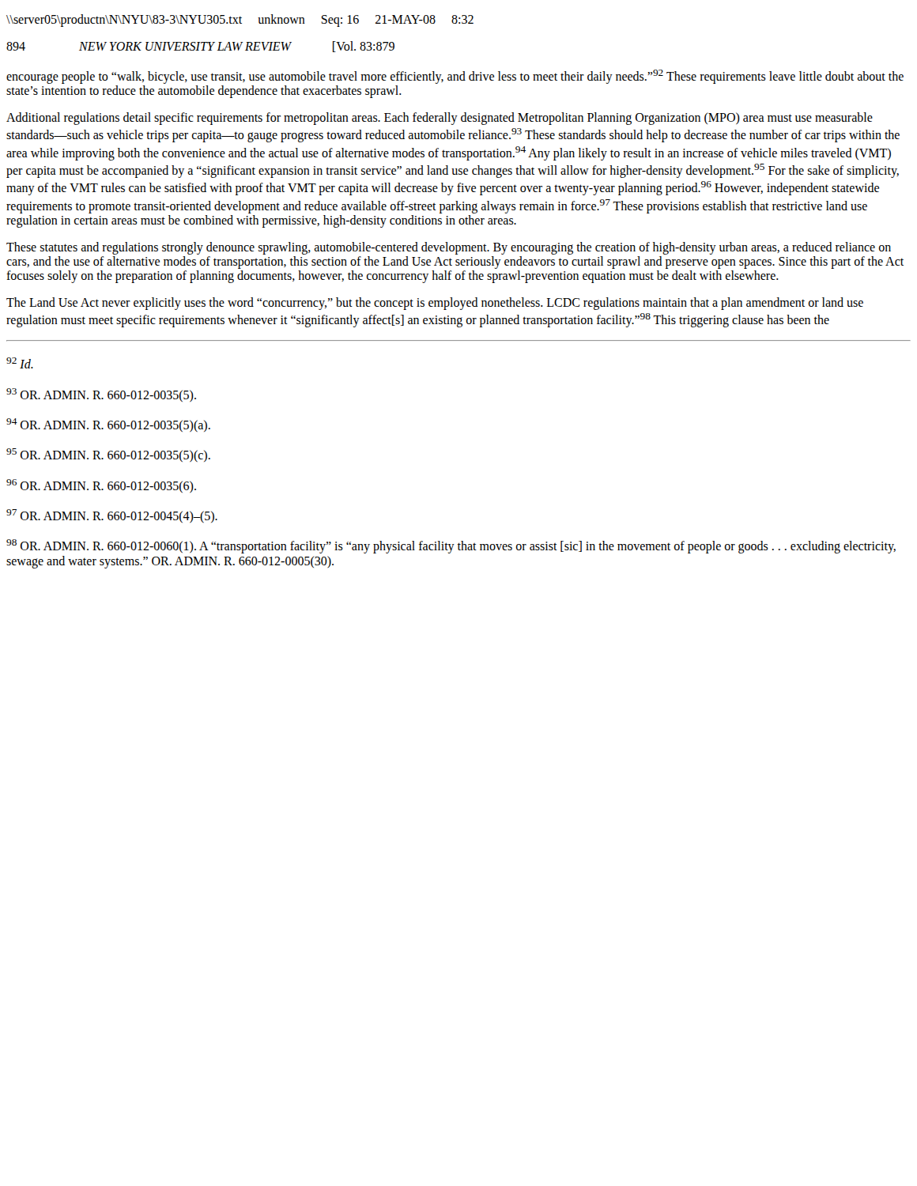\\server05\productn\N\NYU\83-3\NYU305.txt unknown Seq: 16 21-MAY-08 8:32
894 NEW YORK UNIVERSITY LAW REVIEW [Vol. 83:879
encourage people to “walk, bicycle, use transit, use automobile travel more efficiently, and drive less to meet their daily needs.”92 These requirements leave little doubt about the state’s intention to reduce the automobile dependence that exacerbates sprawl.
Additional regulations detail specific requirements for metropolitan areas. Each federally designated Metropolitan Planning Organization (MPO) area must use measurable standards—such as vehicle trips per capita—to gauge progress toward reduced automobile reliance.93 These standards should help to decrease the number of car trips within the area while improving both the convenience and the actual use of alternative modes of transportation.94 Any plan likely to result in an increase of vehicle miles traveled (VMT) per capita must be accompanied by a “significant expansion in transit service” and land use changes that will allow for higher-density development.95 For the sake of simplicity, many of the VMT rules can be satisfied with proof that VMT per capita will decrease by five percent over a twenty-year planning period.96 However, independent statewide requirements to promote transit-oriented development and reduce available off-street parking always remain in force.97 These provisions establish that restrictive land use regulation in certain areas must be combined with permissive, high-density conditions in other areas.
These statutes and regulations strongly denounce sprawling, automobile-centered development. By encouraging the creation of high-density urban areas, a reduced reliance on cars, and the use of alternative modes of transportation, this section of the Land Use Act seriously endeavors to curtail sprawl and preserve open spaces. Since this part of the Act focuses solely on the preparation of planning documents, however, the concurrency half of the sprawl-prevention equation must be dealt with elsewhere.
The Land Use Act never explicitly uses the word “concurrency,” but the concept is employed nonetheless. LCDC regulations maintain that a plan amendment or land use regulation must meet specific requirements whenever it “significantly affect[s] an existing or planned transportation facility.”98 This triggering clause has been the
92 Id.
93 OR. ADMIN. R. 660-012-0035(5).
94 OR. ADMIN. R. 660-012-0035(5)(a).
95 OR. ADMIN. R. 660-012-0035(5)(c).
96 OR. ADMIN. R. 660-012-0035(6).
97 OR. ADMIN. R. 660-012-0045(4)–(5).
98 OR. ADMIN. R. 660-012-0060(1). A “transportation facility” is “any physical facility that moves or assist [sic] in the movement of people or goods . . . excluding electricity, sewage and water systems.” OR. ADMIN. R. 660-012-0005(30).